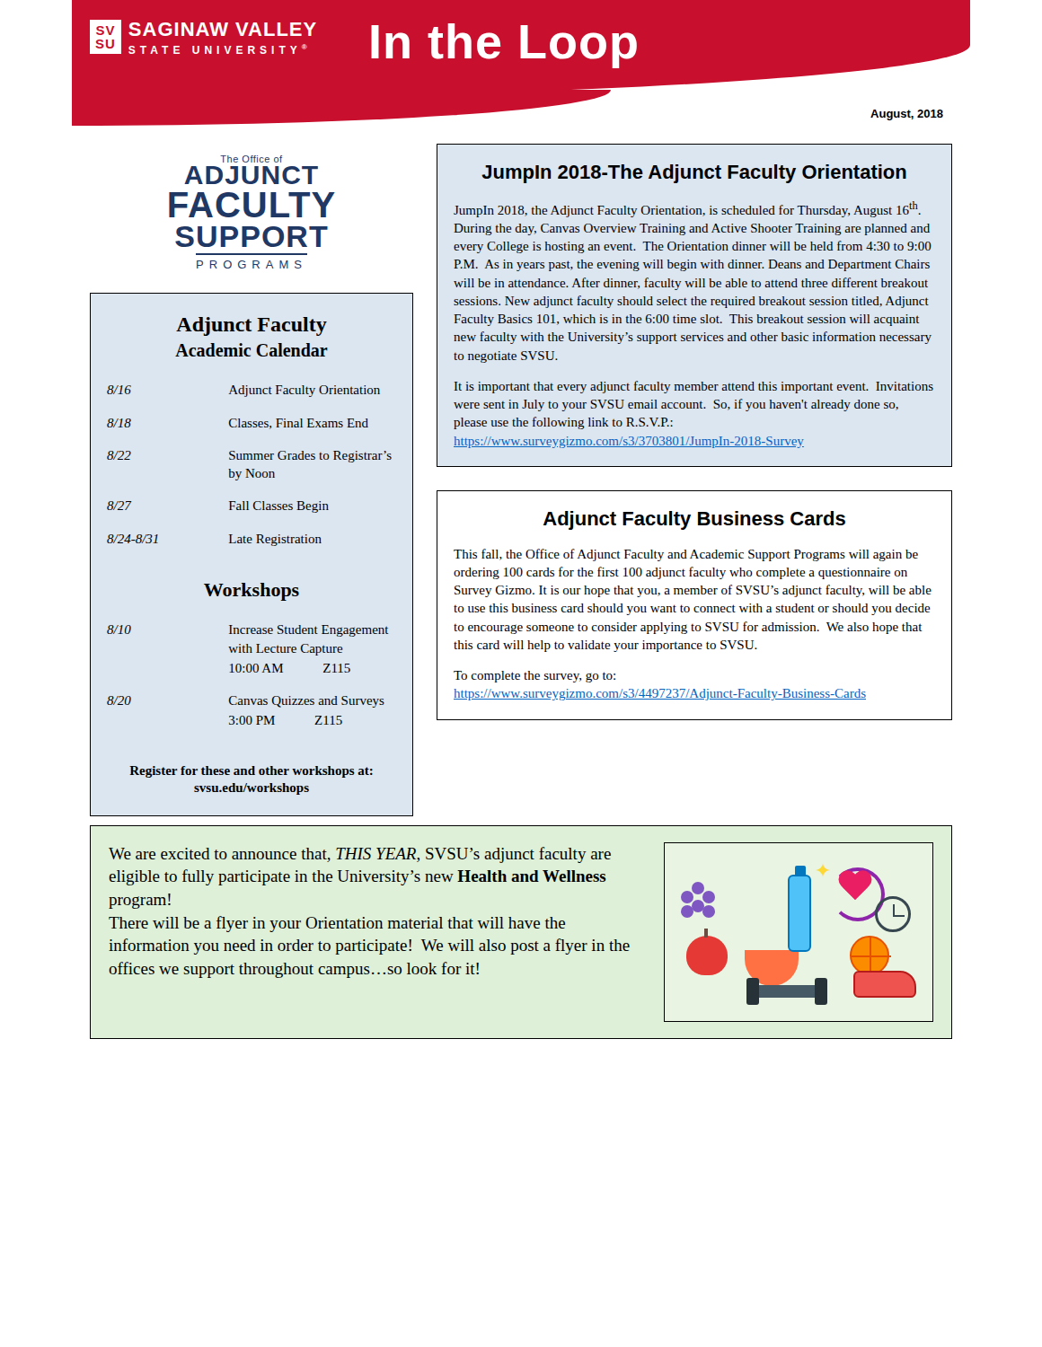SV SU
SAGINAW VALLEY STATE UNIVERSITY®
In the Loop
August, 2018
The Office of
ADJUNCT
FACULTY
SUPPORT
PROGRAMS
Adjunct FacultyAcademic Calendar
| 8/16 | Adjunct Faculty Orientation |
| 8/18 | Classes, Final Exams End |
| 8/22 | Summer Grades to Registrar’s by Noon |
| 8/27 | Fall Classes Begin |
| 8/24-8/31 | Late Registration |
Workshops
| 8/10 | Increase Student Engagement with Lecture Capture 10:00 AM Z115 |
| 8/20 | Canvas Quizzes and Surveys 3:00 PM Z115 |
Register for these and other workshops at:
svsu.edu/workshops
JumpIn 2018-The Adjunct Faculty Orientation
JumpIn 2018, the Adjunct Faculty Orientation, is scheduled for Thursday, August 16th. During the day, Canvas Overview Training and Active Shooter Training are planned and every College is hosting an event. The Orientation dinner will be held from 4:30 to 9:00 P.M. As in years past, the evening will begin with dinner. Deans and Department Chairs will be in attendance. After dinner, faculty will be able to attend three different breakout sessions. New adjunct faculty should select the required breakout session titled, Adjunct Faculty Basics 101, which is in the 6:00 time slot. This breakout session will acquaint new faculty with the University’s support services and other basic information necessary to negotiate SVSU.
It is important that every adjunct faculty member attend this important event. Invitations were sent in July to your SVSU email account. So, if you haven't already done so, please use the following link to R.S.V.P.:
https://www.surveygizmo.com/s3/3703801/JumpIn-2018-Survey
Adjunct Faculty Business Cards
This fall, the Office of Adjunct Faculty and Academic Support Programs will again be ordering 100 cards for the first 100 adjunct faculty who complete a questionnaire on Survey Gizmo. It is our hope that you, a member of SVSU’s adjunct faculty, will be able to use this business card should you want to connect with a student or should you decide to encourage someone to consider applying to SVSU for admission. We also hope that this card will help to validate your importance to SVSU.
To complete the survey, go to:
https://www.surveygizmo.com/s3/4497237/Adjunct-Faculty-Business-Cards
We are excited to announce that, THIS YEAR, SVSU’s adjunct faculty are eligible to fully participate in the University’s new Health and Wellness program!
There will be a flyer in your Orientation material that will have the information you need in order to participate! We will also post a flyer in the offices we support throughout campus…so look for it!
✦